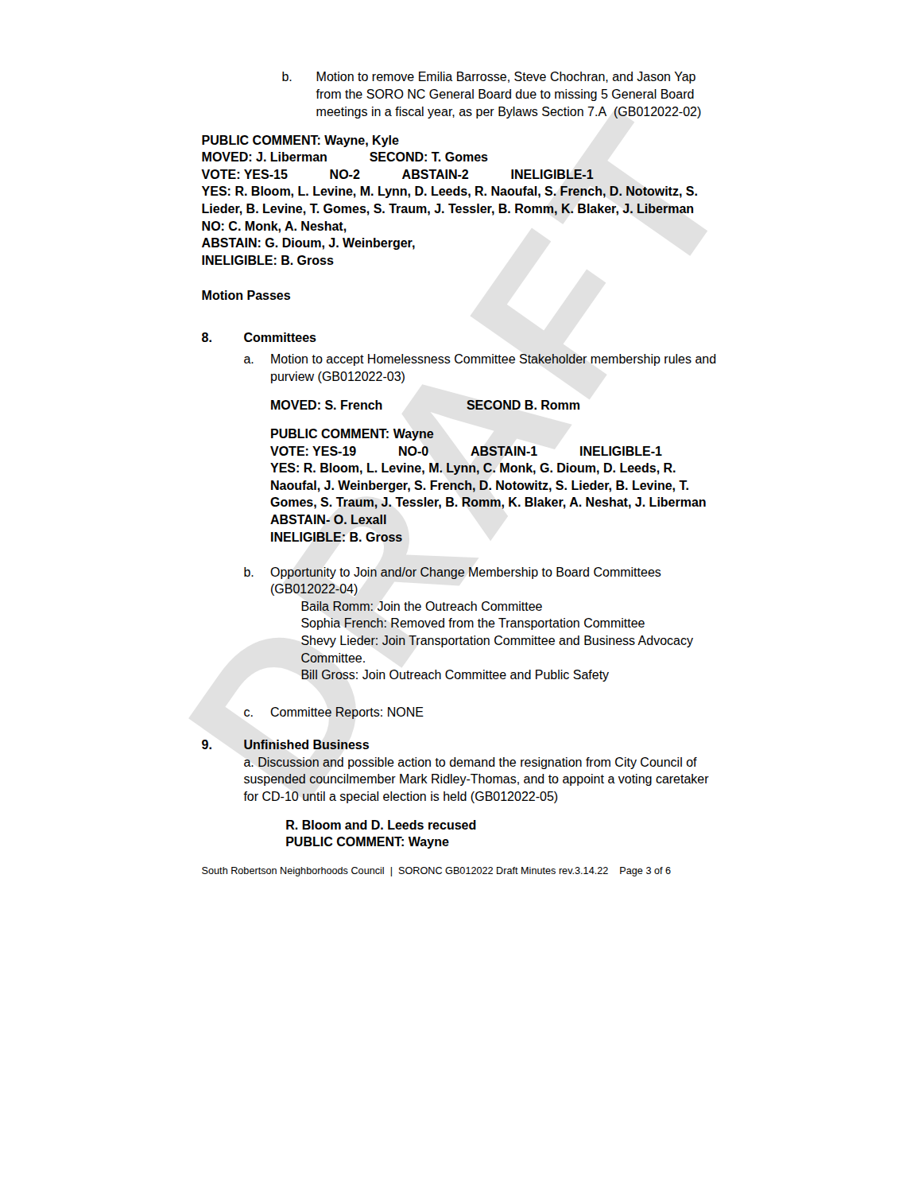DRAFT
b. Motion to remove Emilia Barrosse, Steve Chochran, and Jason Yap from the SORO NC General Board due to missing 5 General Board meetings in a fiscal year, as per Bylaws Section 7.A (GB012022-02)
PUBLIC COMMENT: Wayne, Kyle
MOVED: J. Liberman SECOND: T. Gomes
VOTE: YES-15 NO-2 ABSTAIN-2 INELIGIBLE-1
YES: R. Bloom, L. Levine, M. Lynn, D. Leeds, R. Naoufal, S. French, D. Notowitz, S. Lieder, B. Levine, T. Gomes, S. Traum, J. Tessler, B. Romm, K. Blaker, J. Liberman
NO: C. Monk, A. Neshat,
ABSTAIN: G. Dioum, J. Weinberger,
INELIGIBLE: B. Gross
Motion Passes
8.
Committees
a. Motion to accept Homelessness Committee Stakeholder membership rules and purview (GB012022-03)
MOVED: S. French SECOND B. Romm
PUBLIC COMMENT: Wayne
VOTE: YES-19 NO-0 ABSTAIN-1 INELIGIBLE-1
YES: R. Bloom, L. Levine, M. Lynn, C. Monk, G. Dioum, D. Leeds, R. Naoufal, J. Weinberger, S. French, D. Notowitz, S. Lieder, B. Levine, T. Gomes, S. Traum, J. Tessler, B. Romm, K. Blaker, A. Neshat, J. Liberman
ABSTAIN- O. Lexall
INELIGIBLE: B. Gross
b. Opportunity to Join and/or Change Membership to Board Committees (GB012022-04)
Baila Romm: Join the Outreach Committee
Sophia French: Removed from the Transportation Committee
Shevy Lieder: Join Transportation Committee and Business Advocacy Committee.
Bill Gross: Join Outreach Committee and Public Safety
c. Committee Reports: NONE
9.
Unfinished Business
a. Discussion and possible action to demand the resignation from City Council of suspended councilmember Mark Ridley-Thomas, and to appoint a voting caretaker for CD-10 until a special election is held (GB012022-05)
R. Bloom and D. Leeds recused
PUBLIC COMMENT: Wayne
South Robertson Neighborhoods Council | SORONC GB012022 Draft Minutes rev.3.14.22 Page 3 of 6